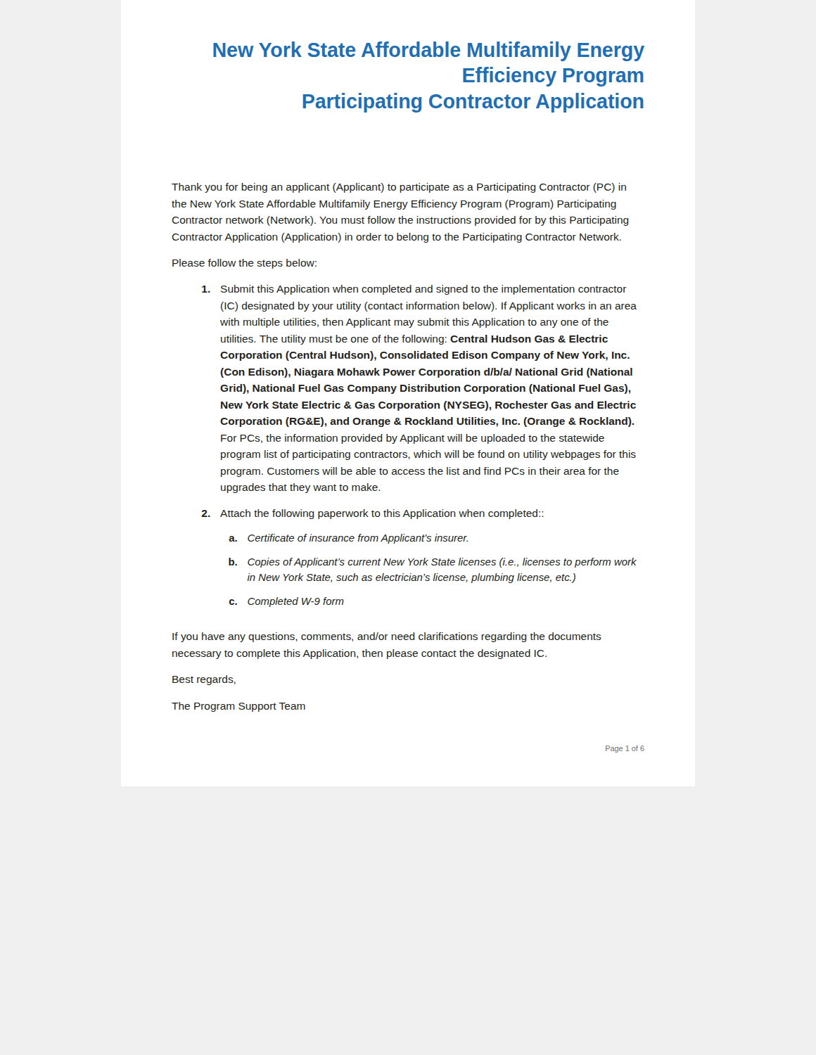New York State Affordable Multifamily Energy Efficiency Program
Participating Contractor Application
Thank you for being an applicant (Applicant) to participate as a Participating Contractor (PC) in the New York State Affordable Multifamily Energy Efficiency Program (Program) Participating Contractor network (Network). You must follow the instructions provided for by this Participating Contractor Application (Application) in order to belong to the Participating Contractor Network.
Please follow the steps below:
Submit this Application when completed and signed to the implementation contractor (IC) designated by your utility (contact information below). If Applicant works in an area with multiple utilities, then Applicant may submit this Application to any one of the utilities. The utility must be one of the following: Central Hudson Gas & Electric Corporation (Central Hudson), Consolidated Edison Company of New York, Inc. (Con Edison), Niagara Mohawk Power Corporation d/b/a/ National Grid (National Grid), National Fuel Gas Company Distribution Corporation (National Fuel Gas), New York State Electric & Gas Corporation (NYSEG), Rochester Gas and Electric Corporation (RG&E), and Orange & Rockland Utilities, Inc. (Orange & Rockland). For PCs, the information provided by Applicant will be uploaded to the statewide program list of participating contractors, which will be found on utility webpages for this program. Customers will be able to access the list and find PCs in their area for the upgrades that they want to make.
Attach the following paperwork to this Application when completed::
Certificate of insurance from Applicant’s insurer.
Copies of Applicant’s current New York State licenses (i.e., licenses to perform work in New York State, such as electrician’s license, plumbing license, etc.)
Completed W-9 form
If you have any questions, comments, and/or need clarifications regarding the documents necessary to complete this Application, then please contact the designated IC.
Best regards,
The Program Support Team
Page 1 of 6